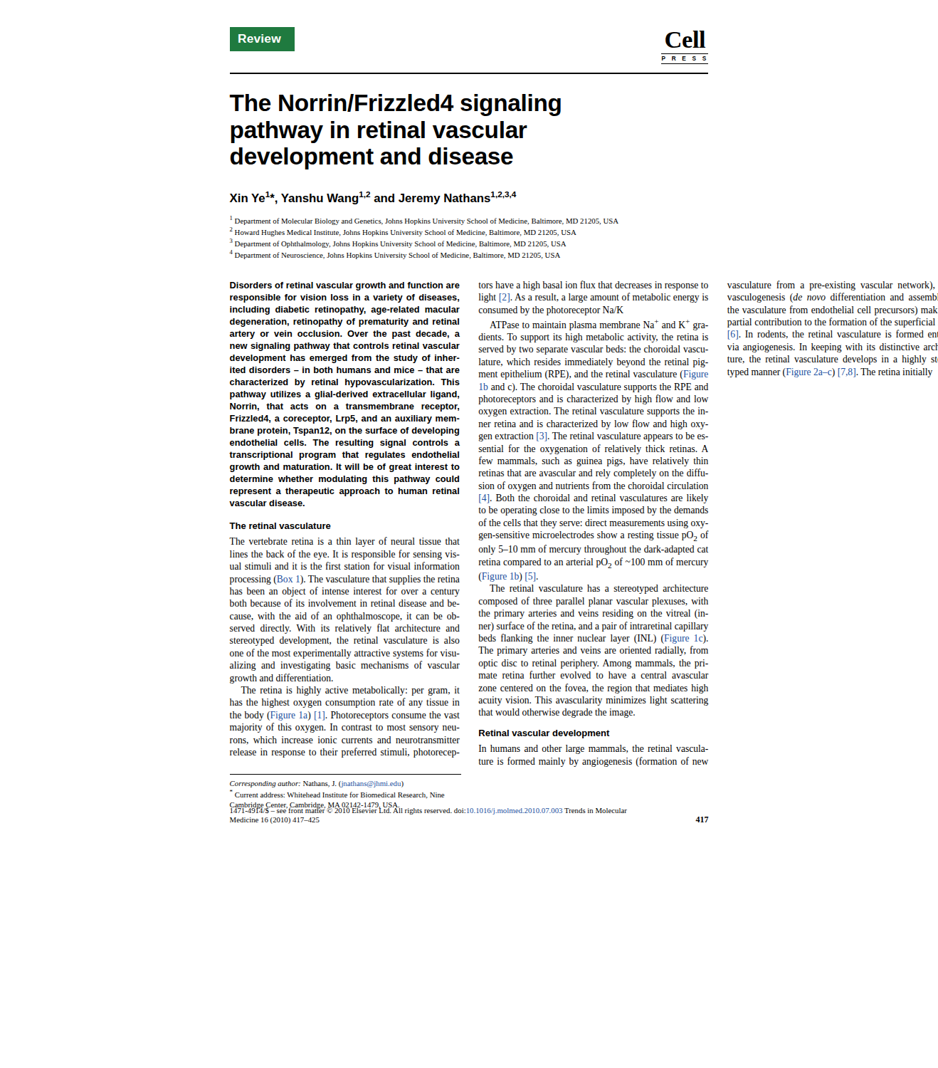Review
Cell P R E S S
The Norrin/Frizzled4 signaling
pathway in retinal vascular
development and disease
Xin Ye1*, Yanshu Wang1,2 and Jeremy Nathans1,2,3,4
1 Department of Molecular Biology and Genetics, Johns Hopkins University School of Medicine, Baltimore, MD 21205, USA
2 Howard Hughes Medical Institute, Johns Hopkins University School of Medicine, Baltimore, MD 21205, USA
3 Department of Ophthalmology, Johns Hopkins University School of Medicine, Baltimore, MD 21205, USA
4 Department of Neuroscience, Johns Hopkins University School of Medicine, Baltimore, MD 21205, USA
Disorders of retinal vascular growth and function are responsible for vision loss in a variety of diseases, including diabetic retinopathy, age-related macular degeneration, retinopathy of prematurity and retinal artery or vein occlusion. Over the past decade, a new signaling pathway that controls retinal vascular development has emerged from the study of inherited disorders – in both humans and mice – that are characterized by retinal hypovascularization. This pathway utilizes a glial-derived extracellular ligand, Norrin, that acts on a transmembrane receptor, Frizzled4, a coreceptor, Lrp5, and an auxiliary membrane protein, Tspan12, on the surface of developing endothelial cells. The resulting signal controls a transcriptional program that regulates endothelial growth and maturation. It will be of great interest to determine whether modulating this pathway could represent a therapeutic approach to human retinal vascular disease.
The retinal vasculature
The vertebrate retina is a thin layer of neural tissue that lines the back of the eye. It is responsible for sensing visual stimuli and it is the first station for visual information processing (Box 1). The vasculature that supplies the retina has been an object of intense interest for over a century both because of its involvement in retinal disease and because, with the aid of an ophthalmoscope, it can be observed directly. With its relatively flat architecture and stereotyped development, the retinal vasculature is also one of the most experimentally attractive systems for visualizing and investigating basic mechanisms of vascular growth and differentiation.
The retina is highly active metabolically: per gram, it has the highest oxygen consumption rate of any tissue in the body (Figure 1a) [1]. Photoreceptors consume the vast majority of this oxygen. In contrast to most sensory neurons, which increase ionic currents and neurotransmitter release in response to their preferred stimuli, photoreceptors have a high basal ion flux that decreases in response to light [2]. As a result, a large amount of metabolic energy is consumed by the photoreceptor Na/K
ATPase to maintain plasma membrane Na+ and K+ gradients. To support its high metabolic activity, the retina is served by two separate vascular beds: the choroidal vasculature, which resides immediately beyond the retinal pigment epithelium (RPE), and the retinal vasculature (Figure 1b and c). The choroidal vasculature supports the RPE and photoreceptors and is characterized by high flow and low oxygen extraction. The retinal vasculature supports the inner retina and is characterized by low flow and high oxygen extraction [3]. The retinal vasculature appears to be essential for the oxygenation of relatively thick retinas. A few mammals, such as guinea pigs, have relatively thin retinas that are avascular and rely completely on the diffusion of oxygen and nutrients from the choroidal circulation [4]. Both the choroidal and retinal vasculatures are likely to be operating close to the limits imposed by the demands of the cells that they serve: direct measurements using oxygen-sensitive microelectrodes show a resting tissue pO2 of only 5–10 mm of mercury throughout the dark-adapted cat retina compared to an arterial pO2 of ~100 mm of mercury (Figure 1b) [5].
The retinal vasculature has a stereotyped architecture composed of three parallel planar vascular plexuses, with the primary arteries and veins residing on the vitreal (inner) surface of the retina, and a pair of intraretinal capillary beds flanking the inner nuclear layer (INL) (Figure 1c). The primary arteries and veins are oriented radially, from optic disc to retinal periphery. Among mammals, the primate retina further evolved to have a central avascular zone centered on the fovea, the region that mediates high acuity vision. This avascularity minimizes light scattering that would otherwise degrade the image.
Retinal vascular development
In humans and other large mammals, the retinal vasculature is formed mainly by angiogenesis (formation of new vasculature from a pre-existing vascular network), with vasculogenesis (de novo differentiation and assembly of the vasculature from endothelial cell precursors) making a partial contribution to the formation of the superficial layer [6]. In rodents, the retinal vasculature is formed entirely via angiogenesis. In keeping with its distinctive architecture, the retinal vasculature develops in a highly stereotyped manner (Figure 2a–c) [7,8]. The retina initially
Corresponding author: Nathans, J. (jnathans@jhmi.edu)
* Current address: Whitehead Institute for Biomedical Research, Nine Cambridge Center, Cambridge, MA 02142-1479, USA.
1471-4914/$ – see front matter © 2010 Elsevier Ltd. All rights reserved. doi:10.1016/j.molmed.2010.07.003 Trends in Molecular Medicine 16 (2010) 417–425
417